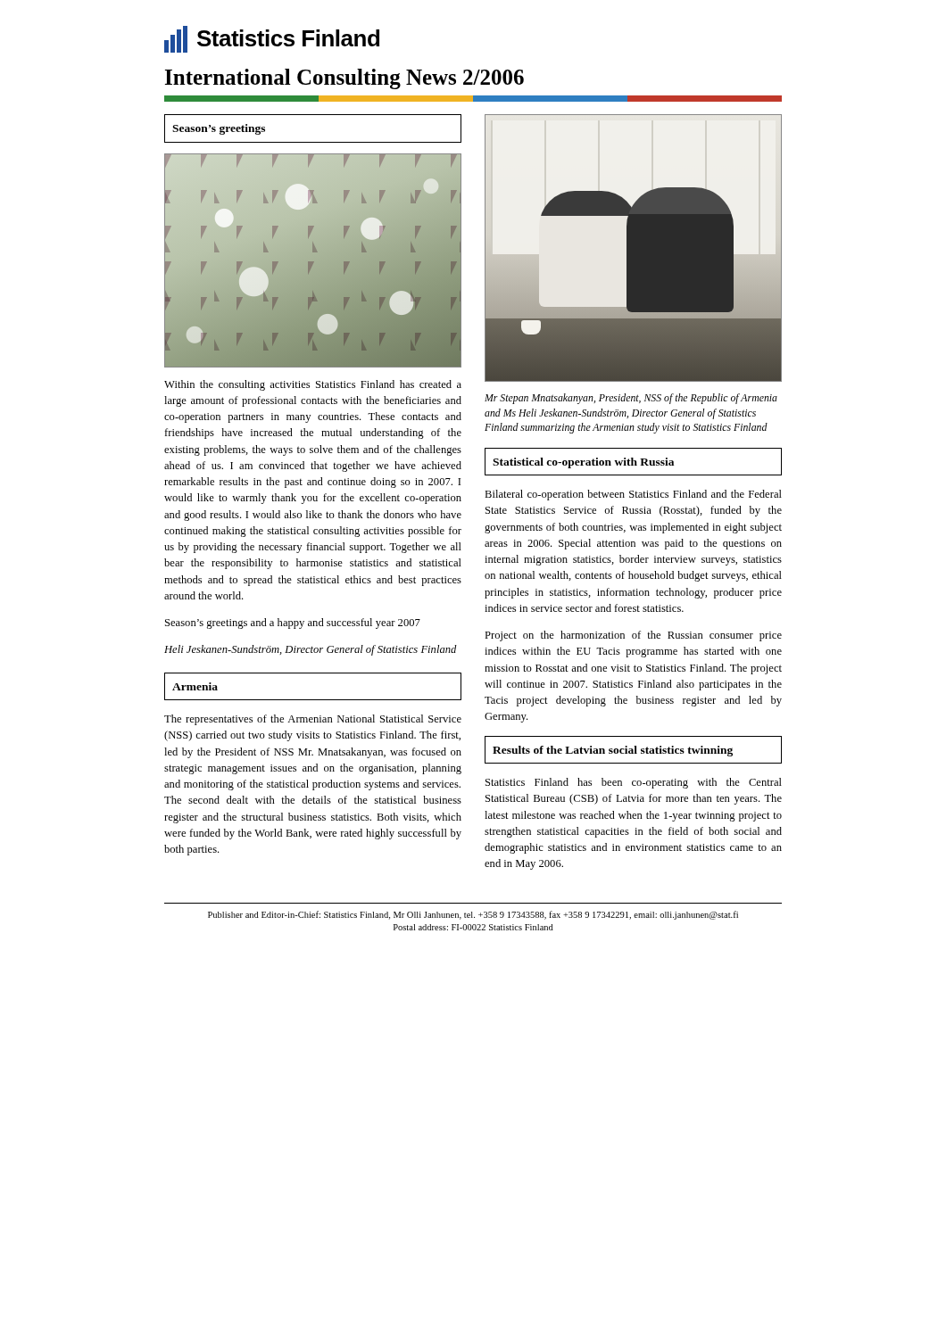Statistics Finland
International Consulting News 2/2006
Season’s greetings
Within the consulting activities Statistics Finland has created a large amount of professional contacts with the beneficiaries and co-operation partners in many countries. These contacts and friendships have increased the mutual understanding of the existing problems, the ways to solve them and of the challenges ahead of us. I am convinced that together we have achieved remarkable results in the past and continue doing so in 2007. I would like to warmly thank you for the excellent co-operation and good results. I would also like to thank the donors who have continued making the statistical consulting activities possible for us by providing the necessary financial support. Together we all bear the responsibility to harmonise statistics and statistical methods and to spread the statistical ethics and best practices around the world.
Season’s greetings and a happy and successful year 2007
Heli Jeskanen-Sundström, Director General of Statistics Finland
Armenia
The representatives of the Armenian National Statistical Service (NSS) carried out two study visits to Statistics Finland. The first, led by the President of NSS Mr. Mnatsakanyan, was focused on strategic management issues and on the organisation, planning and monitoring of the statistical production systems and services. The second dealt with the details of the statistical business register and the structural business statistics. Both visits, which were funded by the World Bank, were rated highly successfull by both parties.
Mr Stepan Mnatsakanyan, President, NSS of the Republic of Armenia and Ms Heli Jeskanen-Sundström, Director General of Statistics Finland summarizing the Armenian study visit to Statistics Finland
Statistical co-operation with Russia
Bilateral co-operation between Statistics Finland and the Federal State Statistics Service of Russia (Rosstat), funded by the governments of both countries, was implemented in eight subject areas in 2006. Special attention was paid to the questions on internal migration statistics, border interview surveys, statistics on national wealth, contents of household budget surveys, ethical principles in statistics, information technology, producer price indices in service sector and forest statistics.
Project on the harmonization of the Russian consumer price indices within the EU Tacis programme has started with one mission to Rosstat and one visit to Statistics Finland. The project will continue in 2007. Statistics Finland also participates in the Tacis project developing the business register and led by Germany.
Results of the Latvian social statistics twinning
Statistics Finland has been co-operating with the Central Statistical Bureau (CSB) of Latvia for more than ten years. The latest milestone was reached when the 1-year twinning project to strengthen statistical capacities in the field of both social and demographic statistics and in environment statistics came to an end in May 2006.
Publisher and Editor-in-Chief: Statistics Finland, Mr Olli Janhunen, tel. +358 9 17343588, fax +358 9 17342291, email: olli.janhunen@stat.fi
Postal address: FI-00022 Statistics Finland